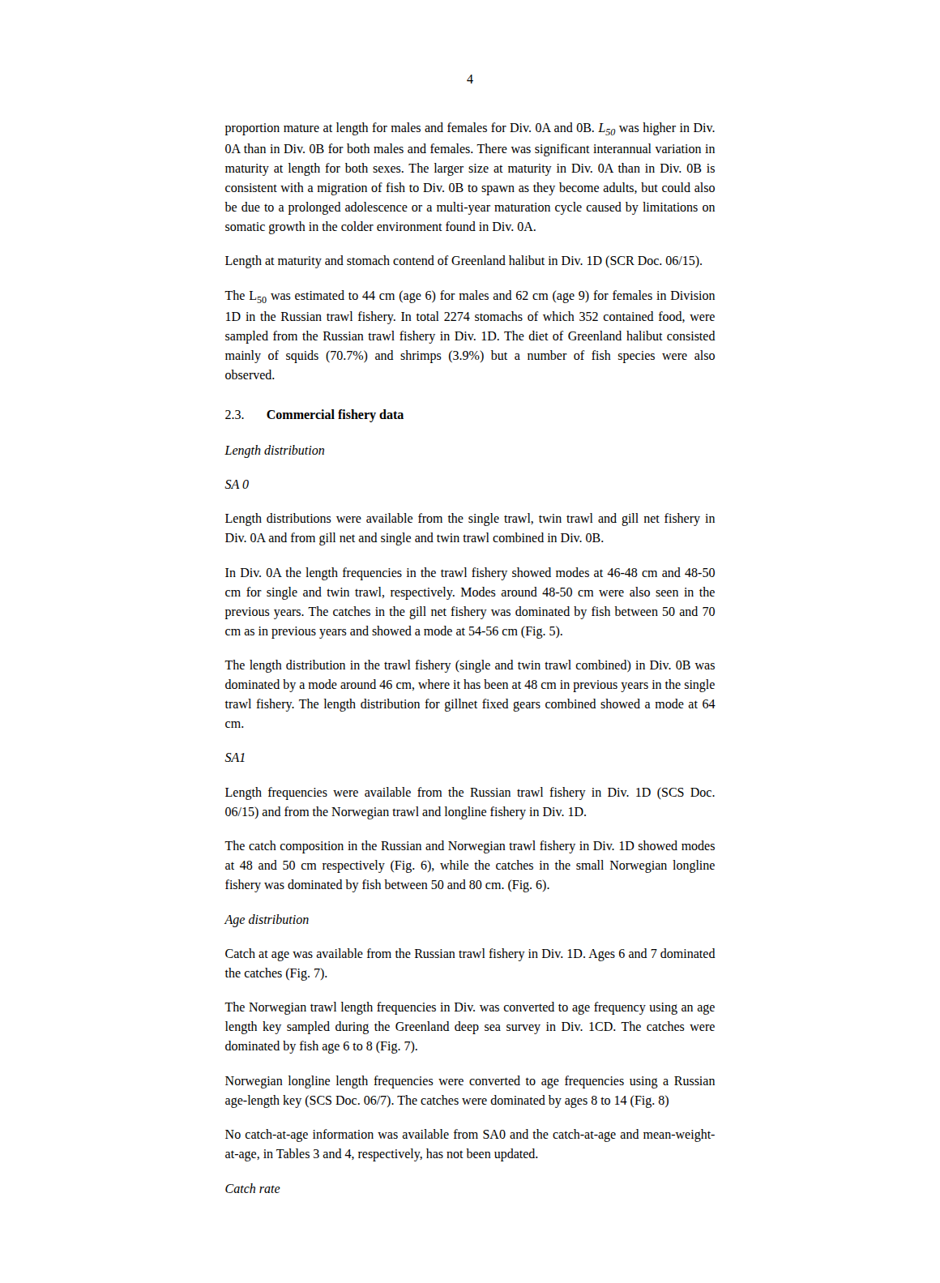4
proportion mature at length for males and females for Div. 0A and 0B. L50 was higher in Div. 0A than in Div. 0B for both males and females. There was significant interannual variation in maturity at length for both sexes. The larger size at maturity in Div. 0A than in Div. 0B is consistent with a migration of fish to Div. 0B to spawn as they become adults, but could also be due to a prolonged adolescence or a multi-year maturation cycle caused by limitations on somatic growth in the colder environment found in Div. 0A.
Length at maturity and stomach contend of Greenland halibut in Div. 1D (SCR Doc. 06/15).
The L50 was estimated to 44 cm (age 6) for males and 62 cm (age 9) for females in Division 1D in the Russian trawl fishery. In total 2274 stomachs of which 352 contained food, were sampled from the Russian trawl fishery in Div. 1D. The diet of Greenland halibut consisted mainly of squids (70.7%) and shrimps (3.9%) but a number of fish species were also observed.
2.3. Commercial fishery data
Length distribution
SA 0
Length distributions were available from the single trawl, twin trawl and gill net fishery in Div. 0A and from gill net and single and twin trawl combined in Div. 0B.
In Div. 0A the length frequencies in the trawl fishery showed modes at 46-48 cm and 48-50 cm for single and twin trawl, respectively. Modes around 48-50 cm were also seen in the previous years. The catches in the gill net fishery was dominated by fish between 50 and 70 cm as in previous years and showed a mode at 54-56 cm (Fig. 5).
The length distribution in the trawl fishery (single and twin trawl combined) in Div. 0B was dominated by a mode around 46 cm, where it has been at 48 cm in previous years in the single trawl fishery. The length distribution for gillnet fixed gears combined showed a mode at 64 cm.
SA1
Length frequencies were available from the Russian trawl fishery in Div. 1D (SCS Doc. 06/15) and from the Norwegian trawl and longline fishery in Div. 1D.
The catch composition in the Russian and Norwegian trawl fishery in Div. 1D showed modes at 48 and 50 cm respectively (Fig. 6), while the catches in the small Norwegian longline fishery was dominated by fish between 50 and 80 cm. (Fig. 6).
Age distribution
Catch at age was available from the Russian trawl fishery in Div. 1D. Ages 6 and 7 dominated the catches (Fig. 7).
The Norwegian trawl length frequencies in Div. was converted to age frequency using an age length key sampled during the Greenland deep sea survey in Div. 1CD. The catches were dominated by fish age 6 to 8 (Fig. 7).
Norwegian longline length frequencies were converted to age frequencies using a Russian age-length key (SCS Doc. 06/7). The catches were dominated by ages 8 to 14 (Fig. 8)
No catch-at-age information was available from SA0 and the catch-at-age and mean-weight-at-age, in Tables 3 and 4, respectively, has not been updated.
Catch rate